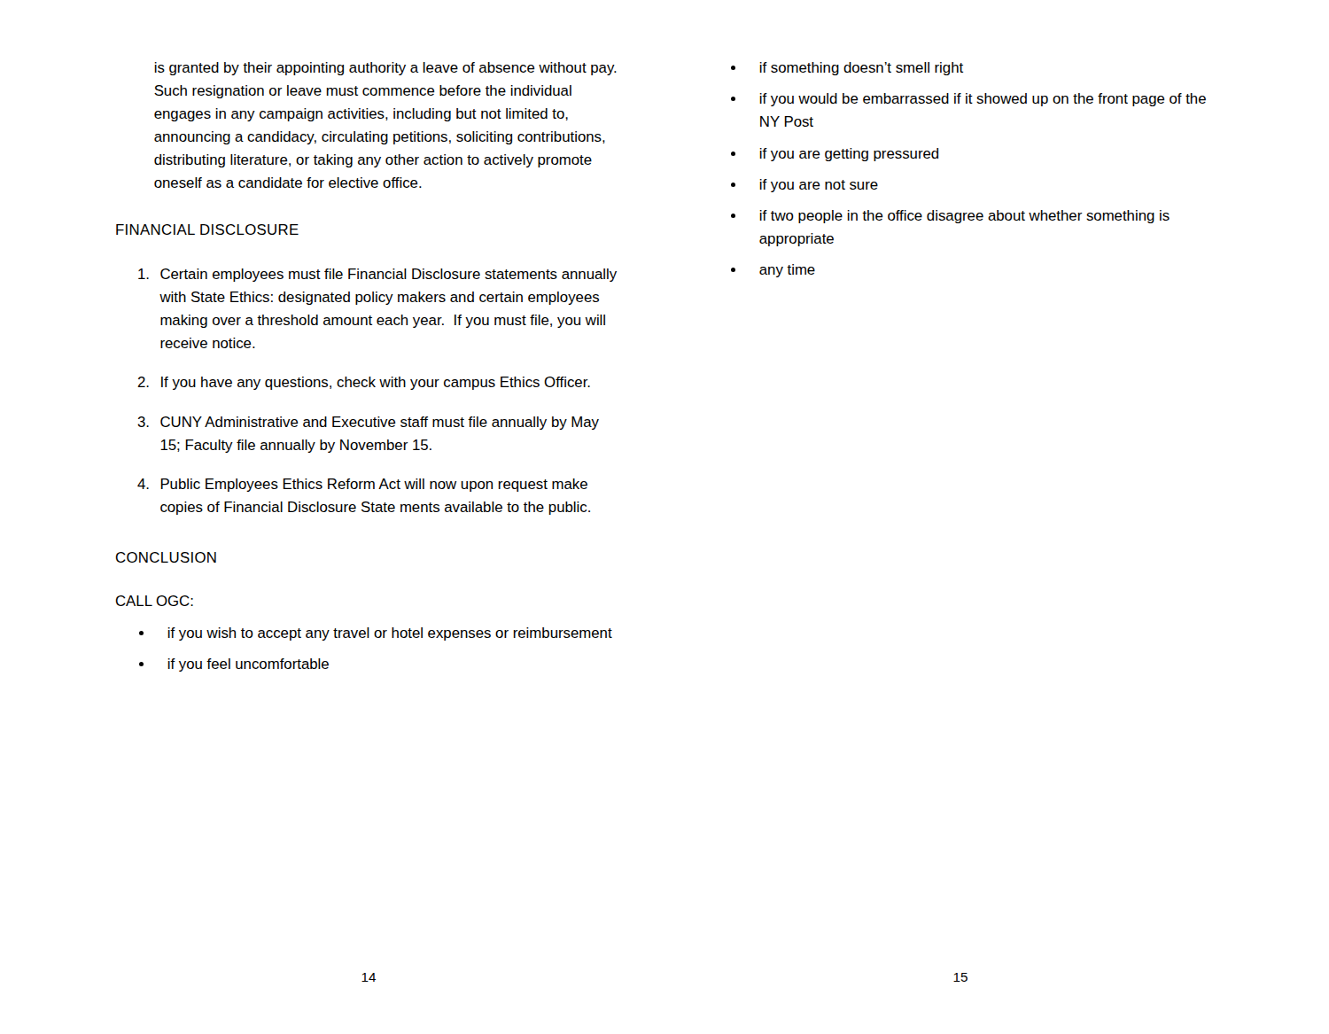is granted by their appointing authority a leave of absence without pay. Such resignation or leave must commence before the individual engages in any campaign activities, including but not limited to, announcing a candidacy, circulating petitions, soliciting contributions, distributing literature, or taking any other action to actively promote oneself as a candidate for elective office.
FINANCIAL DISCLOSURE
Certain employees must file Financial Disclosure statements annually with State Ethics: designated policy makers and certain employees making over a threshold amount each year. If you must file, you will receive notice.
If you have any questions, check with your campus Ethics Officer.
CUNY Administrative and Executive staff must file annually by May 15; Faculty file annually by November 15.
Public Employees Ethics Reform Act will now upon request make copies of Financial Disclosure State ments available to the public.
CONCLUSION
CALL OGC:
if you wish to accept any travel or hotel expenses or reimbursement
if you feel uncomfortable
14
if something doesn’t smell right
if you would be embarrassed if it showed up on the front page of the NY Post
if you are getting pressured
if you are not sure
if two people in the office disagree about whether something is appropriate
any time
15